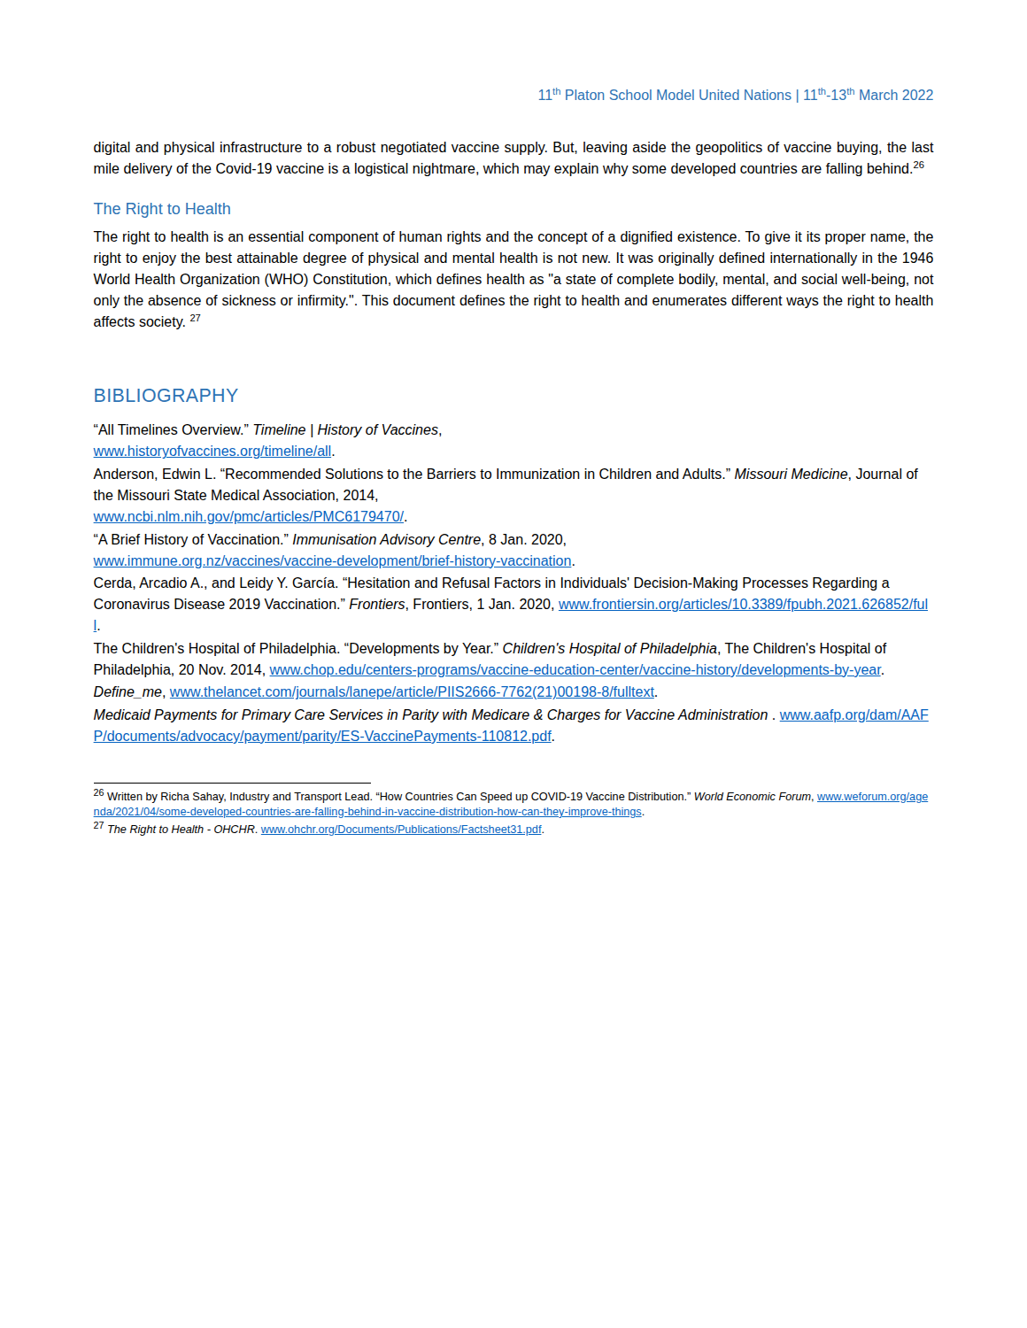11th Platon School Model United Nations | 11th-13th March 2022
digital and physical infrastructure to a robust negotiated vaccine supply. But, leaving aside the geopolitics of vaccine buying, the last mile delivery of the Covid-19 vaccine is a logistical nightmare, which may explain why some developed countries are falling behind.26
The Right to Health
The right to health is an essential component of human rights and the concept of a dignified existence. To give it its proper name, the right to enjoy the best attainable degree of physical and mental health is not new. It was originally defined internationally in the 1946 World Health Organization (WHO) Constitution, which defines health as "a state of complete bodily, mental, and social well-being, not only the absence of sickness or infirmity.". This document defines the right to health and enumerates different ways the right to health affects society. 27
BIBLIOGRAPHY
“All Timelines Overview.” Timeline | History of Vaccines,
www.historyofvaccines.org/timeline/all.
Anderson, Edwin L. “Recommended Solutions to the Barriers to Immunization in Children and Adults.” Missouri Medicine, Journal of the Missouri State Medical Association, 2014,
www.ncbi.nlm.nih.gov/pmc/articles/PMC6179470/.
“A Brief History of Vaccination.” Immunisation Advisory Centre, 8 Jan. 2020,
www.immune.org.nz/vaccines/vaccine-development/brief-history-vaccination.
Cerda, Arcadio A., and Leidy Y. García. “Hesitation and Refusal Factors in Individuals' Decision-Making Processes Regarding a Coronavirus Disease 2019 Vaccination.” Frontiers, Frontiers, 1 Jan. 2020, www.frontiersin.org/articles/10.3389/fpubh.2021.626852/full.
The Children's Hospital of Philadelphia. “Developments by Year.” Children's Hospital of Philadelphia, The Children's Hospital of Philadelphia, 20 Nov. 2014, www.chop.edu/centers-programs/vaccine-education-center/vaccine-history/developments-by-year.
Define_me, www.thelancet.com/journals/lanepe/article/PIIS2666-7762(21)00198-8/fulltext.
Medicaid Payments for Primary Care Services in Parity with Medicare & Charges for Vaccine Administration . www.aafp.org/dam/AAFP/documents/advocacy/payment/parity/ES-VaccinePayments-110812.pdf.
26 Written by Richa Sahay, Industry and Transport Lead. “How Countries Can Speed up COVID-19 Vaccine Distribution.” World Economic Forum, www.weforum.org/agenda/2021/04/some-developed-countries-are-falling-behind-in-vaccine-distribution-how-can-they-improve-things.
27 The Right to Health - OHCHR. www.ohchr.org/Documents/Publications/Factsheet31.pdf.